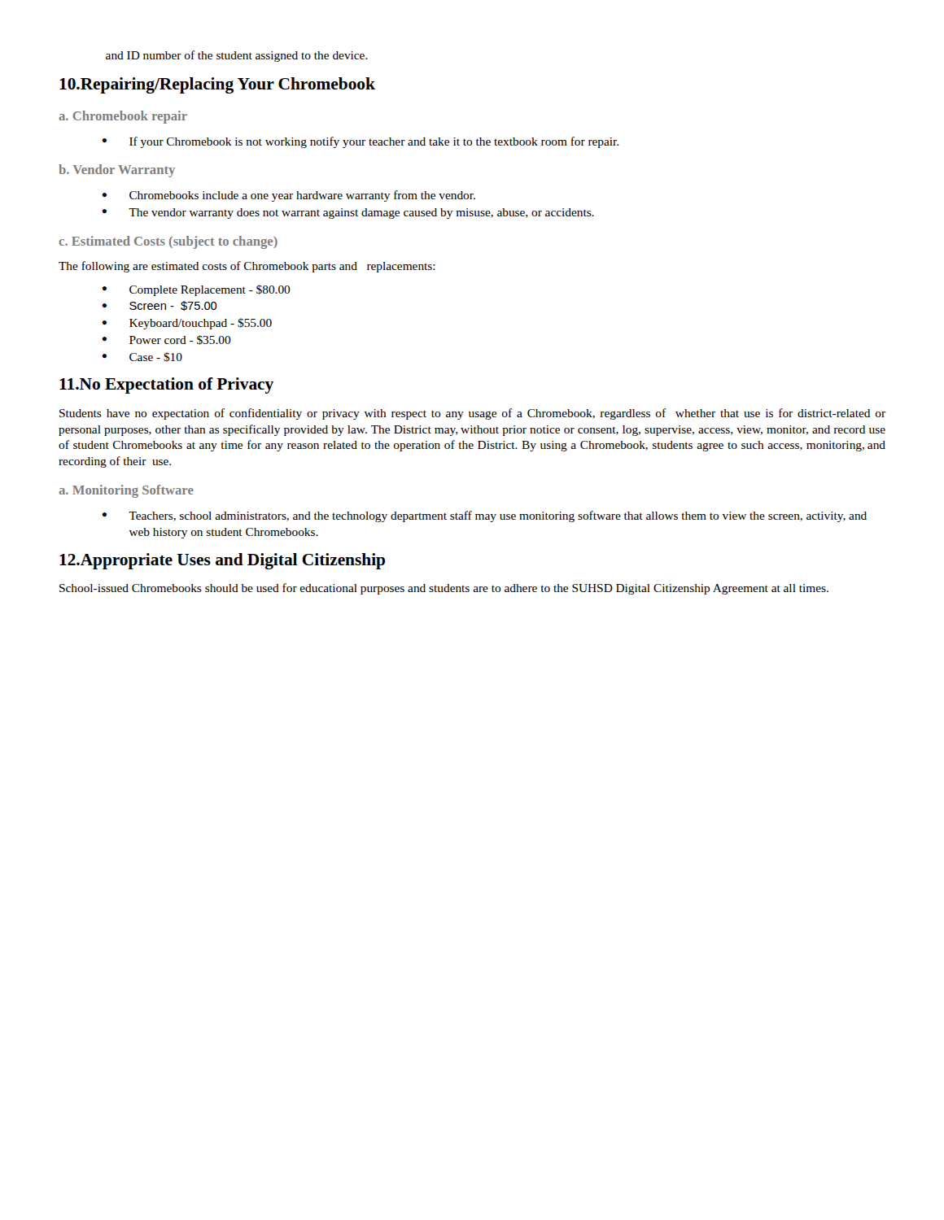and ID number of the student assigned to the device.
10.Repairing/Replacing Your Chromebook
a. Chromebook repair
If your Chromebook is not working notify your teacher and take it to the textbook room for repair.
b. Vendor Warranty
Chromebooks include a one year hardware warranty from the vendor.
The vendor warranty does not warrant against damage caused by misuse, abuse, or accidents.
c. Estimated Costs (subject to change)
The following are estimated costs of Chromebook parts and replacements:
Complete Replacement - $80.00
Screen - $75.00
Keyboard/touchpad - $55.00
Power cord - $35.00
Case - $10
11.No Expectation of Privacy
Students have no expectation of confidentiality or privacy with respect to any usage of a Chromebook, regardless of whether that use is for district-related or personal purposes, other than as specifically provided by law. The District may, without prior notice or consent, log, supervise, access, view, monitor, and record use of student Chromebooks at any time for any reason related to the operation of the District. By using a Chromebook, students agree to such access, monitoring, and recording of their use.
a. Monitoring Software
Teachers, school administrators, and the technology department staff may use monitoring software that allows them to view the screen, activity, and web history on student Chromebooks.
12.Appropriate Uses and Digital Citizenship
School-issued Chromebooks should be used for educational purposes and students are to adhere to the SUHSD Digital Citizenship Agreement at all times.